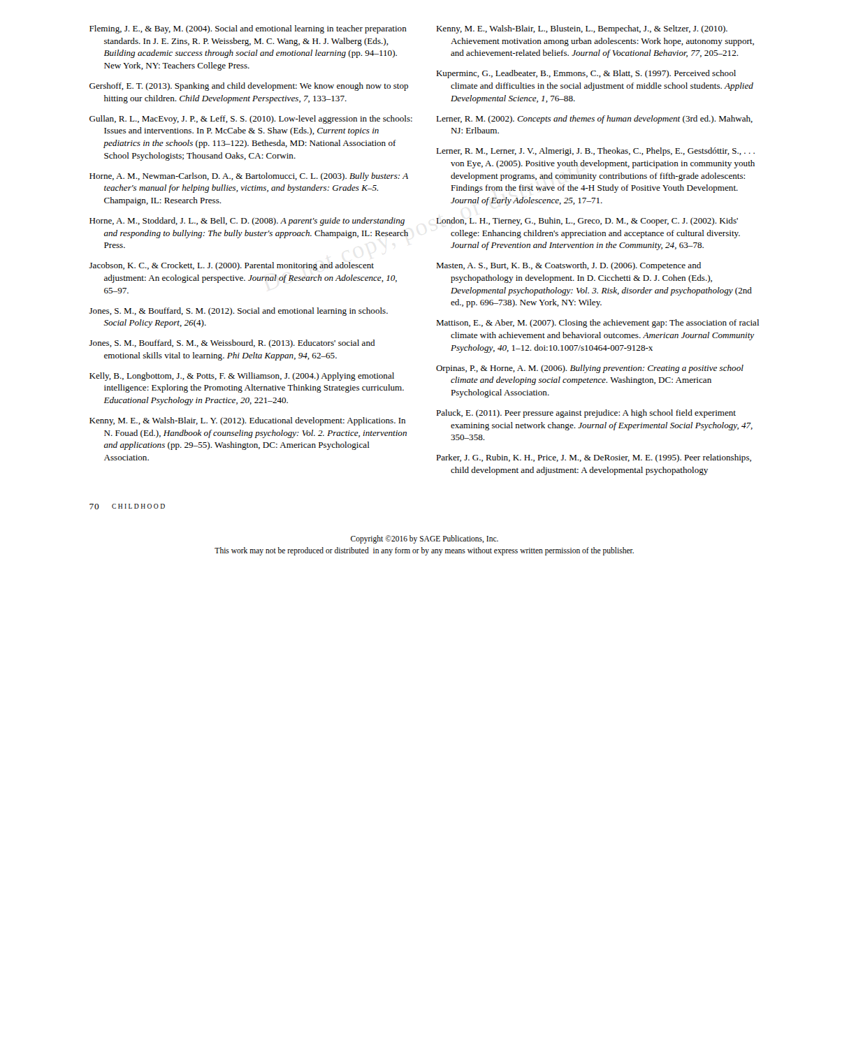Do not copy, post, or distribute
Fleming, J. E., & Bay, M. (2004). Social and emotional learning in teacher preparation standards. In J. E. Zins, R. P. Weissberg, M. C. Wang, & H. J. Walberg (Eds.), Building academic success through social and emotional learning (pp. 94–110). New York, NY: Teachers College Press.
Gershoff, E. T. (2013). Spanking and child development: We know enough now to stop hitting our children. Child Development Perspectives, 7, 133–137.
Gullan, R. L., MacEvoy, J. P., & Leff, S. S. (2010). Low-level aggression in the schools: Issues and interventions. In P. McCabe & S. Shaw (Eds.), Current topics in pediatrics in the schools (pp. 113–122). Bethesda, MD: National Association of School Psychologists; Thousand Oaks, CA: Corwin.
Horne, A. M., Newman-Carlson, D. A., & Bartolomucci, C. L. (2003). Bully busters: A teacher's manual for helping bullies, victims, and bystanders: Grades K–5. Champaign, IL: Research Press.
Horne, A. M., Stoddard, J. L., & Bell, C. D. (2008). A parent's guide to understanding and responding to bullying: The bully buster's approach. Champaign, IL: Research Press.
Jacobson, K. C., & Crockett, L. J. (2000). Parental monitoring and adolescent adjustment: An ecological perspective. Journal of Research on Adolescence, 10, 65–97.
Jones, S. M., & Bouffard, S. M. (2012). Social and emotional learning in schools. Social Policy Report, 26(4).
Jones, S. M., Bouffard, S. M., & Weissbourd, R. (2013). Educators' social and emotional skills vital to learning. Phi Delta Kappan, 94, 62–65.
Kelly, B., Longbottom, J., & Potts, F. & Williamson, J. (2004.) Applying emotional intelligence: Exploring the Promoting Alternative Thinking Strategies curriculum. Educational Psychology in Practice, 20, 221–240.
Kenny, M. E., & Walsh-Blair, L. Y. (2012). Educational development: Applications. In N. Fouad (Ed.), Handbook of counseling psychology: Vol. 2. Practice, intervention and applications (pp. 29–55). Washington, DC: American Psychological Association.
Kenny, M. E., Walsh-Blair, L., Blustein, L., Bempechat, J., & Seltzer, J. (2010). Achievement motivation among urban adolescents: Work hope, autonomy support, and achievement-related beliefs. Journal of Vocational Behavior, 77, 205–212.
Kuperminc, G., Leadbeater, B., Emmons, C., & Blatt, S. (1997). Perceived school climate and difficulties in the social adjustment of middle school students. Applied Developmental Science, 1, 76–88.
Lerner, R. M. (2002). Concepts and themes of human development (3rd ed.). Mahwah, NJ: Erlbaum.
Lerner, R. M., Lerner, J. V., Almerigi, J. B., Theokas, C., Phelps, E., Gestsdóttir, S., . . . von Eye, A. (2005). Positive youth development, participation in community youth development programs, and community contributions of fifth-grade adolescents: Findings from the first wave of the 4-H Study of Positive Youth Development. Journal of Early Adolescence, 25, 17–71.
London, L. H., Tierney, G., Buhin, L., Greco, D. M., & Cooper, C. J. (2002). Kids' college: Enhancing children's appreciation and acceptance of cultural diversity. Journal of Prevention and Intervention in the Community, 24, 63–78.
Masten, A. S., Burt, K. B., & Coatsworth, J. D. (2006). Competence and psychopathology in development. In D. Cicchetti & D. J. Cohen (Eds.), Developmental psychopathology: Vol. 3. Risk, disorder and psychopathology (2nd ed., pp. 696–738). New York, NY: Wiley.
Mattison, E., & Aber, M. (2007). Closing the achievement gap: The association of racial climate with achievement and behavioral outcomes. American Journal Community Psychology, 40, 1–12. doi:10.1007/s10464-007-9128-x
Orpinas, P., & Horne, A. M. (2006). Bullying prevention: Creating a positive school climate and developing social competence. Washington, DC: American Psychological Association.
Paluck, E. (2011). Peer pressure against prejudice: A high school field experiment examining social network change. Journal of Experimental Social Psychology, 47, 350–358.
Parker, J. G., Rubin, K. H., Price, J. M., & DeRosier, M. E. (1995). Peer relationships, child development and adjustment: A developmental psychopathology
70 Childhood
Copyright ©2016 by SAGE Publications, Inc.
This work may not be reproduced or distributed in any form or by any means without express written permission of the publisher.